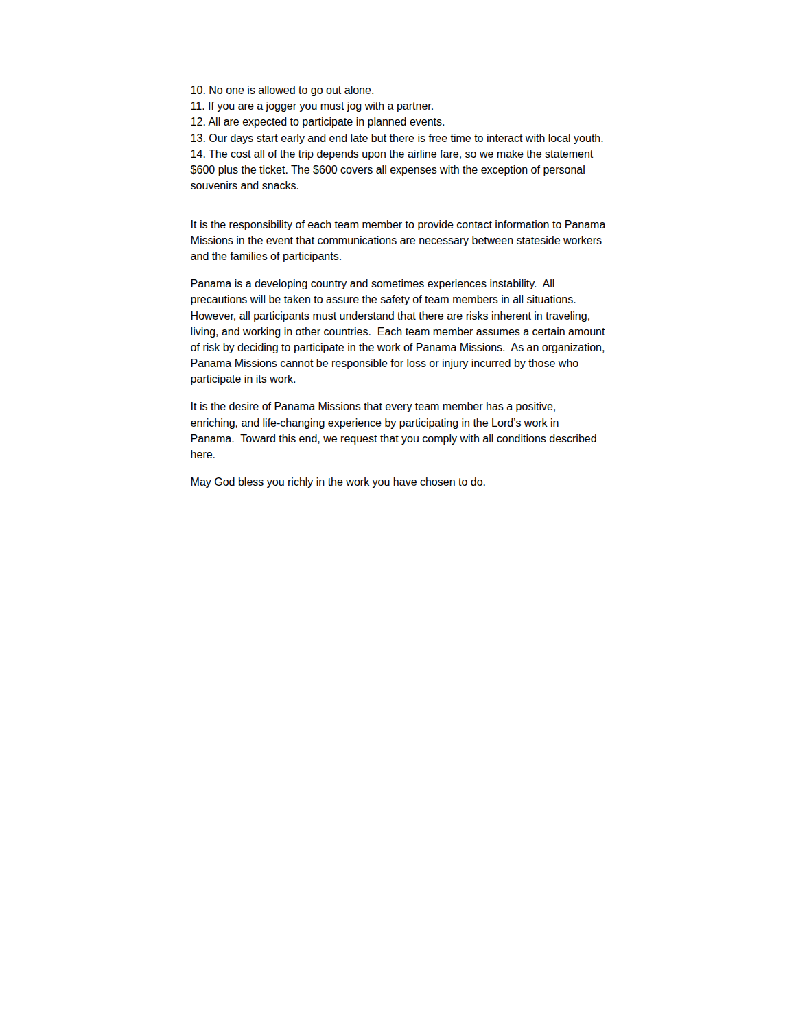10. No one is allowed to go out alone.
11. If you are a jogger you must jog with a partner.
12. All are expected to participate in planned events.
13. Our days start early and end late but there is free time to interact with local youth.
14. The cost all of the trip depends upon the airline fare, so we make the statement $600 plus the ticket. The $600 covers all expenses with the exception of personal souvenirs and snacks.
It is the responsibility of each team member to provide contact information to Panama Missions in the event that communications are necessary between stateside workers and the families of participants.
Panama is a developing country and sometimes experiences instability. All precautions will be taken to assure the safety of team members in all situations. However, all participants must understand that there are risks inherent in traveling, living, and working in other countries. Each team member assumes a certain amount of risk by deciding to participate in the work of Panama Missions. As an organization, Panama Missions cannot be responsible for loss or injury incurred by those who participate in its work.
It is the desire of Panama Missions that every team member has a positive, enriching, and life-changing experience by participating in the Lord’s work in Panama. Toward this end, we request that you comply with all conditions described here.
May God bless you richly in the work you have chosen to do.